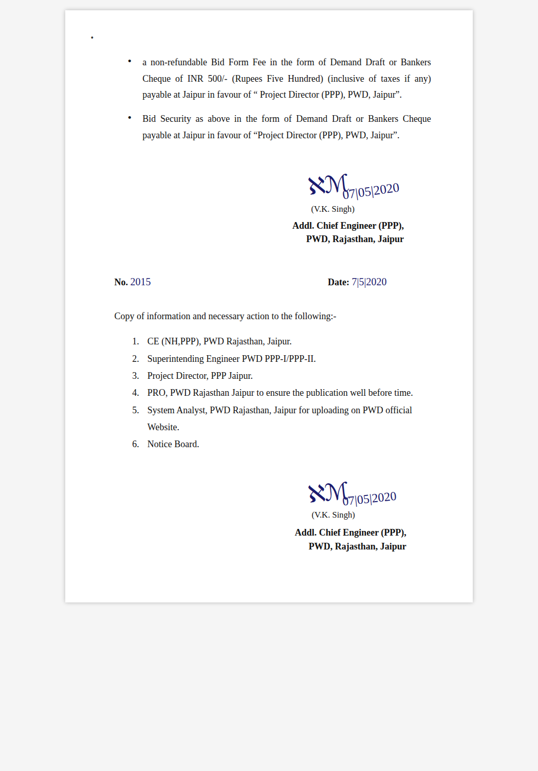•
a non-refundable Bid Form Fee in the form of Demand Draft or Bankers Cheque of INR 500/- (Rupees Five Hundred) (inclusive of taxes if any) payable at Jaipur in favour of “ Project Director (PPP), PWD, Jaipur”.
Bid Security as above in the form of Demand Draft or Bankers Cheque payable at Jaipur in favour of “Project Director (PPP), PWD, Jaipur”.
ℵℳ 07|05|2020 (V.K. Singh)
Addl. Chief Engineer (PPP),
PWD, Rajasthan, Jaipur
No. 2015
Date: 7|5|2020
Copy of information and necessary action to the following:-
CE (NH,PPP), PWD Rajasthan, Jaipur.
Superintending Engineer PWD PPP-I/PPP-II.
Project Director, PPP Jaipur.
PRO, PWD Rajasthan Jaipur to ensure the publication well before time.
System Analyst, PWD Rajasthan, Jaipur for uploading on PWD official Website.
Notice Board.
ℵℳ 07|05|2020 (V.K. Singh)
Addl. Chief Engineer (PPP),
PWD, Rajasthan, Jaipur